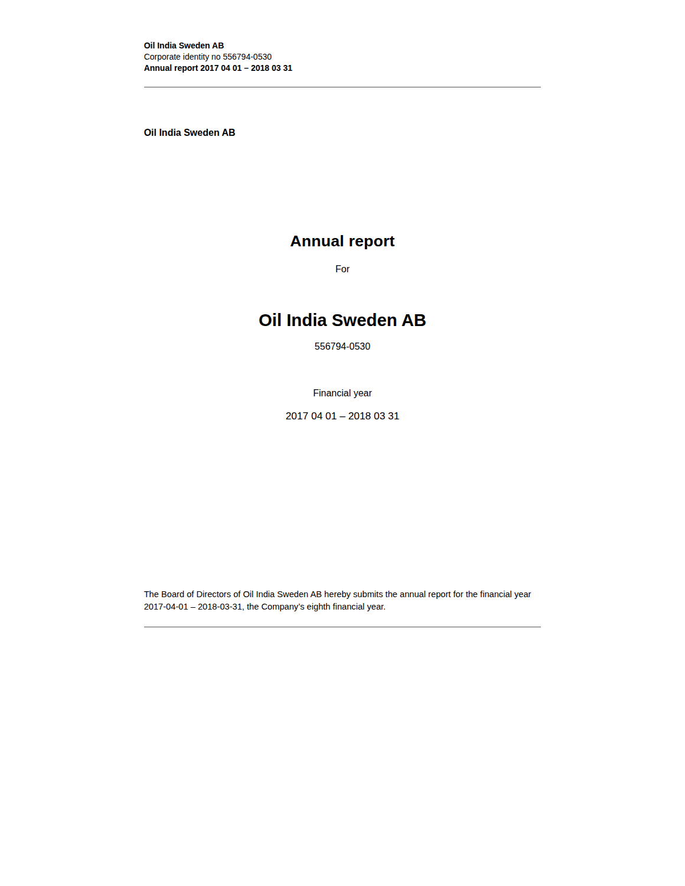Oil India Sweden AB
Corporate identity no 556794-0530
Annual report 2017 04 01 – 2018 03 31
Oil India Sweden AB
Annual report
For
Oil India Sweden AB
556794-0530
Financial year
2017 04 01 – 2018 03 31
The Board of Directors of Oil India Sweden AB hereby submits the annual report for the financial year 2017-04-01 – 2018-03-31, the Company’s eighth financial year.